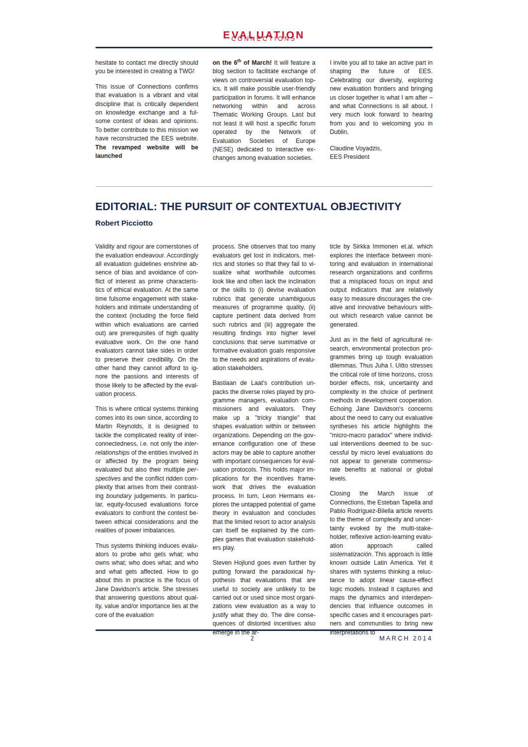EVALUATION CONNECTIONS
hesitate to contact me directly should you be interested in creating a TWG!
This issue of Connections confirms that evaluation is a vibrant and vital discipline that is critically dependent on knowledge exchange and a fulsome contest of ideas and opinions. To better contribute to this mission we have reconstructed the EES website. The revamped website will be launched
on the 6th of March! It will feature a blog section to facilitate exchange of views on controversial evaluation topics. It will make possible user-friendly participation in forums. It will enhance networking within and across Thematic Working Groups. Last but not least it will host a specific forum operated by the Network of Evaluation Societies of Europe (NESE) dedicated to interactive exchanges among evaluation societies.
I invite you all to take an active part in shaping the future of EES. Celebrating our diversity, exploring new evaluation frontiers and bringing us closer together is what I am after – and what Connections is all about. I very much look forward to hearing from you and to welcoming you in Dublin.
Claudine Voyadzis,
EES President
Editorial: The pursuit of contextual objectivity
Robert Picciotto
Validity and rigour are cornerstones of the evaluation endeavour. Accordingly all evaluation guidelines enshrine absence of bias and avoidance of conflict of interest as prime characteristics of ethical evaluation. At the same time fulsome engagement with stakeholders and intimate understanding of the context (including the force field within which evaluations are carried out) are prerequisites of high quality evaluative work. On the one hand evaluators cannot take sides in order to preserve their credibility. On the other hand they cannot afford to ignore the passions and interests of those likely to be affected by the evaluation process.
This is where critical systems thinking comes into its own since, according to Martin Reynolds, it is designed to tackle the complicated reality of interconnectedness, i.e. not only the inter-relationships of the entities involved in or affected by the program being evaluated but also their multiple perspectives and the conflict ridden complexity that arises from their contrasting boundary judgements. In particular, equity-focused evaluations force evaluators to confront the contest between ethical considerations and the realities of power imbalances.
Thus systems thinking induces evaluators to probe who gets what; who owns what; who does what; and who and what gets affected. How to go about this in practice is the focus of Jane Davidson's article. She stresses that answering questions about quality, value and/or importance lies at the core of the evaluation
process. She observes that too many evaluators get lost in indicators, metrics and stories so that they fail to visualize what worthwhile outcomes look like and often lack the inclination or the skills to (i) devise evaluation rubrics that generate unambiguous measures of programme quality, (ii) capture pertinent data derived from such rubrics and (iii) aggregate the resulting findings into higher level conclusions that serve summative or formative evaluation goals responsive to the needs and aspirations of evaluation stakeholders.
Bastiaan de Laat's contribution unpacks the diverse roles played by programme managers, evaluation commissioners and evaluators. They make up a "tricky triangle" that shapes evaluation within or between organizations. Depending on the governance configuration one of these actors may be able to capture another with important consequences for evaluation protocols. This holds major implications for the incentives framework that drives the evaluation process. In turn, Leon Hermans explores the untapped potential of game theory in evaluation and concludes that the limited resort to actor analysis can itself be explained by the complex games that evaluation stakeholders play.
Steven Hojlund goes even further by putting forward the paradoxical hypothesis that evaluations that are useful to society are unlikely to be carried out or used since most organizations view evaluation as a way to justify what they do. The dire consequences of distorted incentives also emerge in the ar-
ticle by Sirkka Immonen et.al. which explores the interface between monitoring and evaluation in international research organizations and confirms that a misplaced focus on input and output indicators that are relatively easy to measure discourages the creative and innovative behaviours without which research value cannot be generated.
Just as in the field of agricultural research, environmental protection programmes bring up tough evaluation dilemmas. Thus Juha I. Uitto stresses the critical role of time horizons, cross border effects, risk, uncertainty and complexity in the choice of pertinent methods in development cooperation. Echoing Jane Davidson's concerns about the need to carry out evaluative syntheses his article highlights the "micro-macro paradox" where individual interventions deemed to be successful by micro level evaluations do not appear to generate commensurate benefits at national or global levels.
Closing the March issue of Connections, the Esteban Tapella and Pablo Rodríguez-Bilella article reverts to the theme of complexity and uncertainty evoked by the multi-stakeholder, reflexive action-learning evaluation approach called sistematización. This approach is little known outside Latin America. Yet it shares with systems thinking a reluctance to adopt linear cause-effect logic models. Instead it captures and maps the dynamics and interdependencies that influence outcomes in specific cases and it encourages partners and communities to bring new interpretations to
2 MARCH 2014